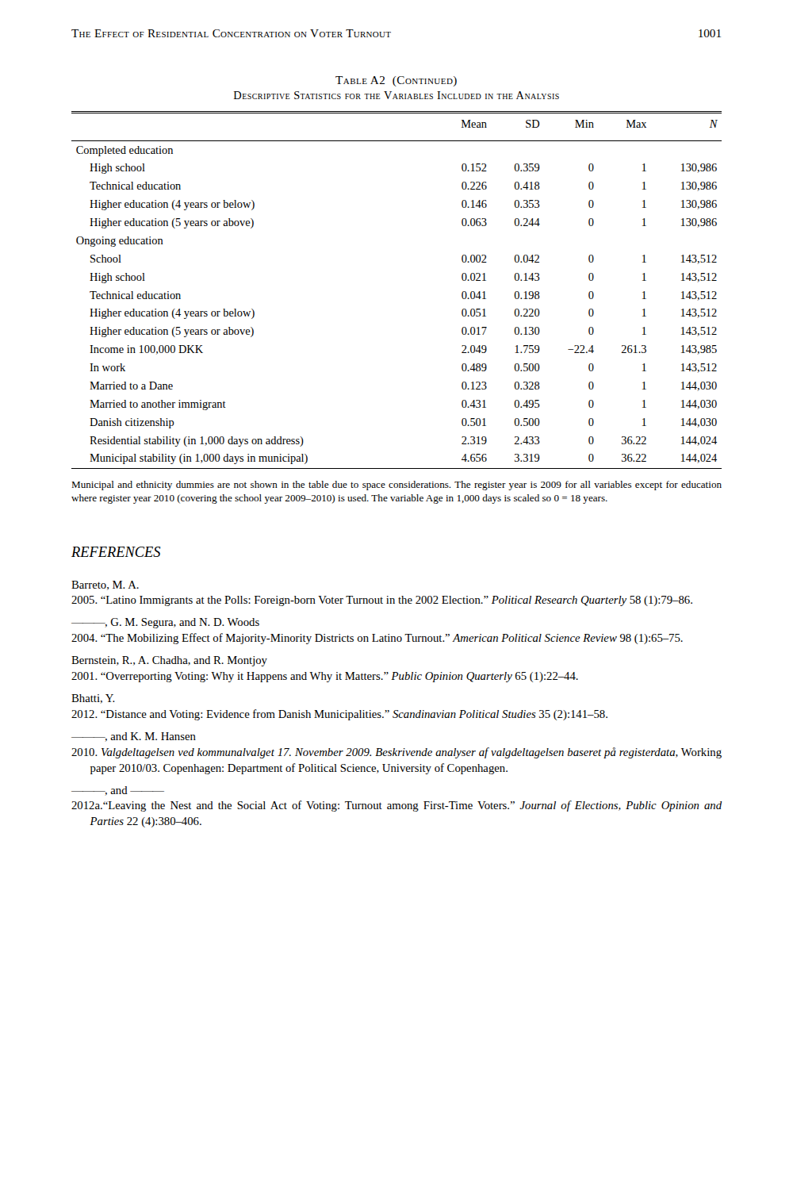The Effect of Residential Concentration on Voter Turnout 1001
Table A2 (Continued) Descriptive Statistics for the Variables Included in the Analysis
| | Mean | SD | Min | Max | N |
| --- | --- | --- | --- | --- | --- |
| Completed education | | | | | |
| High school | 0.152 | 0.359 | 0 | 1 | 130,986 |
| Technical education | 0.226 | 0.418 | 0 | 1 | 130,986 |
| Higher education (4 years or below) | 0.146 | 0.353 | 0 | 1 | 130,986 |
| Higher education (5 years or above) | 0.063 | 0.244 | 0 | 1 | 130,986 |
| Ongoing education | | | | | |
| School | 0.002 | 0.042 | 0 | 1 | 143,512 |
| High school | 0.021 | 0.143 | 0 | 1 | 143,512 |
| Technical education | 0.041 | 0.198 | 0 | 1 | 143,512 |
| Higher education (4 years or below) | 0.051 | 0.220 | 0 | 1 | 143,512 |
| Higher education (5 years or above) | 0.017 | 0.130 | 0 | 1 | 143,512 |
| Income in 100,000 DKK | 2.049 | 1.759 | −22.4 | 261.3 | 143,985 |
| In work | 0.489 | 0.500 | 0 | 1 | 143,512 |
| Married to a Dane | 0.123 | 0.328 | 0 | 1 | 144,030 |
| Married to another immigrant | 0.431 | 0.495 | 0 | 1 | 144,030 |
| Danish citizenship | 0.501 | 0.500 | 0 | 1 | 144,030 |
| Residential stability (in 1,000 days on address) | 2.319 | 2.433 | 0 | 36.22 | 144,024 |
| Municipal stability (in 1,000 days in municipal) | 4.656 | 3.319 | 0 | 36.22 | 144,024 |
Municipal and ethnicity dummies are not shown in the table due to space considerations. The register year is 2009 for all variables except for education where register year 2010 (covering the school year 2009–2010) is used. The variable Age in 1,000 days is scaled so 0 = 18 years.
REFERENCES
Barreto, M. A. 2005. “Latino Immigrants at the Polls: Foreign-born Voter Turnout in the 2002 Election.” Political Research Quarterly 58 (1):79–86.
———, G. M. Segura, and N. D. Woods 2004. “The Mobilizing Effect of Majority-Minority Districts on Latino Turnout.” American Political Science Review 98 (1):65–75.
Bernstein, R., A. Chadha, and R. Montjoy 2001. “Overreporting Voting: Why it Happens and Why it Matters.” Public Opinion Quarterly 65 (1):22–44.
Bhatti, Y. 2012. “Distance and Voting: Evidence from Danish Municipalities.” Scandinavian Political Studies 35 (2):141–58.
———, and K. M. Hansen 2010. Valgdeltagelsen ved kommunalvalget 17. November 2009. Beskrivende analyser af valgdeltagelsen baseret på registerdata, Working paper 2010/03. Copenhagen: Department of Political Science, University of Copenhagen.
———, and ——— 2012a.“Leaving the Nest and the Social Act of Voting: Turnout among First-Time Voters.” Journal of Elections, Public Opinion and Parties 22 (4):380–406.